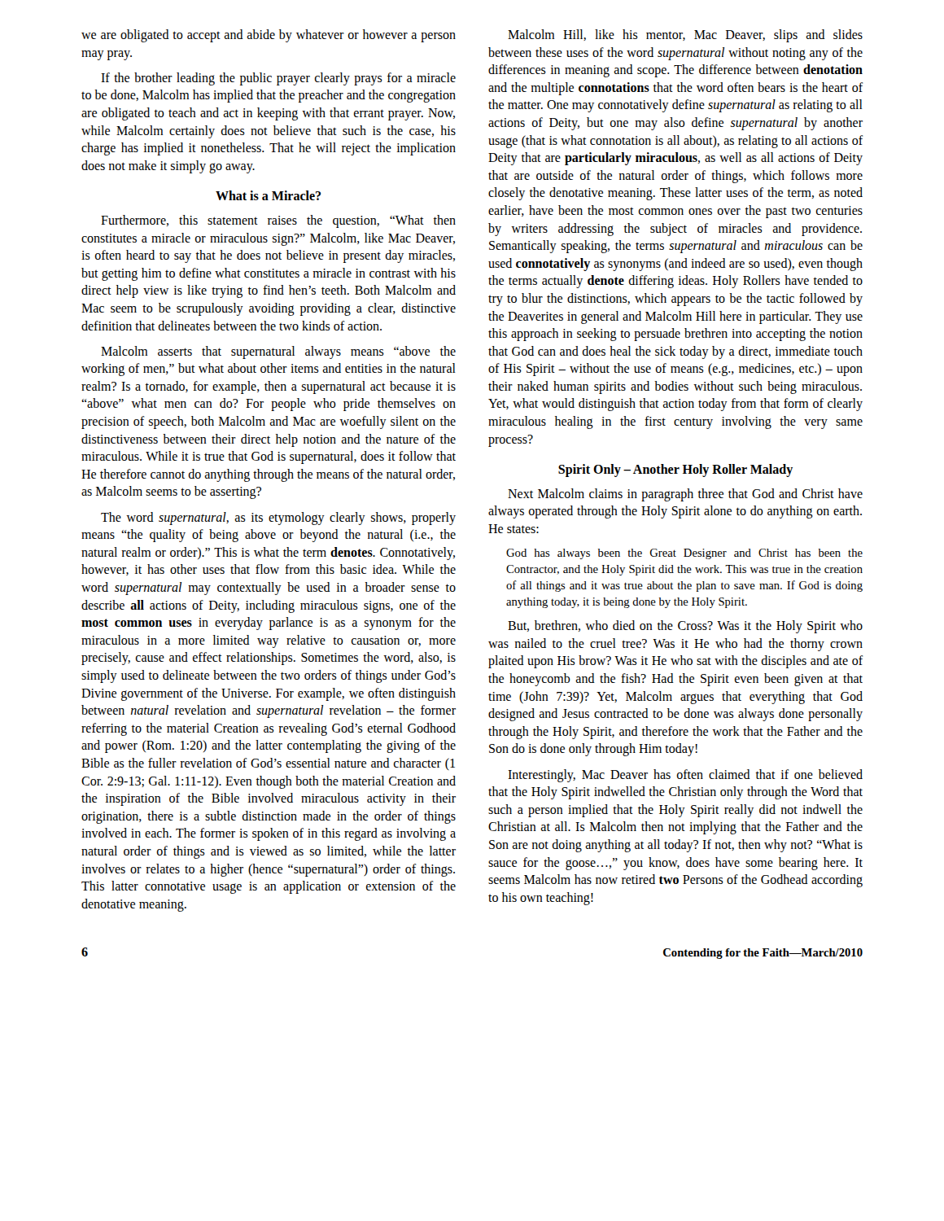we are obligated to accept and abide by whatever or however a person may pray.
If the brother leading the public prayer clearly prays for a miracle to be done, Malcolm has implied that the preacher and the congregation are obligated to teach and act in keeping with that errant prayer. Now, while Malcolm certainly does not believe that such is the case, his charge has implied it nonetheless. That he will reject the implication does not make it simply go away.
What is a Miracle?
Furthermore, this statement raises the question, “What then constitutes a miracle or miraculous sign?” Malcolm, like Mac Deaver, is often heard to say that he does not believe in present day miracles, but getting him to define what constitutes a miracle in contrast with his direct help view is like trying to find hen’s teeth. Both Malcolm and Mac seem to be scrupulously avoiding providing a clear, distinctive definition that delineates between the two kinds of action.
Malcolm asserts that supernatural always means “above the working of men,” but what about other items and entities in the natural realm? Is a tornado, for example, then a supernatural act because it is “above” what men can do? For people who pride themselves on precision of speech, both Malcolm and Mac are woefully silent on the distinctiveness between their direct help notion and the nature of the miraculous. While it is true that God is supernatural, does it follow that He therefore cannot do anything through the means of the natural order, as Malcolm seems to be asserting?
The word supernatural, as its etymology clearly shows, properly means “the quality of being above or beyond the natural (i.e., the natural realm or order).” This is what the term denotes. Connotatively, however, it has other uses that flow from this basic idea. While the word supernatural may contextually be used in a broader sense to describe all actions of Deity, including miraculous signs, one of the most common uses in everyday parlance is as a synonym for the miraculous in a more limited way relative to causation or, more precisely, cause and effect relationships. Sometimes the word, also, is simply used to delineate between the two orders of things under God’s Divine government of the Universe. For example, we often distinguish between natural revelation and supernatural revelation – the former referring to the material Creation as revealing God’s eternal Godhood and power (Rom. 1:20) and the latter contemplating the giving of the Bible as the fuller revelation of God’s essential nature and character (1 Cor. 2:9-13; Gal. 1:11-12). Even though both the material Creation and the inspiration of the Bible involved miraculous activity in their origination, there is a subtle distinction made in the order of things involved in each. The former is spoken of in this regard as involving a natural order of things and is viewed as so limited, while the latter involves or relates to a higher (hence “supernatural”) order of things. This latter connotative usage is an application or extension of the denotative meaning.
Malcolm Hill, like his mentor, Mac Deaver, slips and slides between these uses of the word supernatural without noting any of the differences in meaning and scope. The difference between denotation and the multiple connotations that the word often bears is the heart of the matter. One may connotatively define supernatural as relating to all actions of Deity, but one may also define supernatural by another usage (that is what connotation is all about), as relating to all actions of Deity that are particularly miraculous, as well as all actions of Deity that are outside of the natural order of things, which follows more closely the denotative meaning. These latter uses of the term, as noted earlier, have been the most common ones over the past two centuries by writers addressing the subject of miracles and providence. Semantically speaking, the terms supernatural and miraculous can be used connotatively as synonyms (and indeed are so used), even though the terms actually denote differing ideas. Holy Rollers have tended to try to blur the distinctions, which appears to be the tactic followed by the Deaverites in general and Malcolm Hill here in particular. They use this approach in seeking to persuade brethren into accepting the notion that God can and does heal the sick today by a direct, immediate touch of His Spirit – without the use of means (e.g., medicines, etc.) – upon their naked human spirits and bodies without such being miraculous. Yet, what would distinguish that action today from that form of clearly miraculous healing in the first century involving the very same process?
Spirit Only – Another Holy Roller Malady
Next Malcolm claims in paragraph three that God and Christ have always operated through the Holy Spirit alone to do anything on earth. He states:
God has always been the Great Designer and Christ has been the Contractor, and the Holy Spirit did the work. This was true in the creation of all things and it was true about the plan to save man. If God is doing anything today, it is being done by the Holy Spirit.
But, brethren, who died on the Cross? Was it the Holy Spirit who was nailed to the cruel tree? Was it He who had the thorny crown plaited upon His brow? Was it He who sat with the disciples and ate of the honeycomb and the fish? Had the Spirit even been given at that time (John 7:39)? Yet, Malcolm argues that everything that God designed and Jesus contracted to be done was always done personally through the Holy Spirit, and therefore the work that the Father and the Son do is done only through Him today!
Interestingly, Mac Deaver has often claimed that if one believed that the Holy Spirit indwelled the Christian only through the Word that such a person implied that the Holy Spirit really did not indwell the Christian at all. Is Malcolm then not implying that the Father and the Son are not doing anything at all today? If not, then why not? “What is sauce for the goose…,” you know, does have some bearing here. It seems Malcolm has now retired two Persons of the Godhead according to his own teaching!
6 Contending for the Faith—March/2010